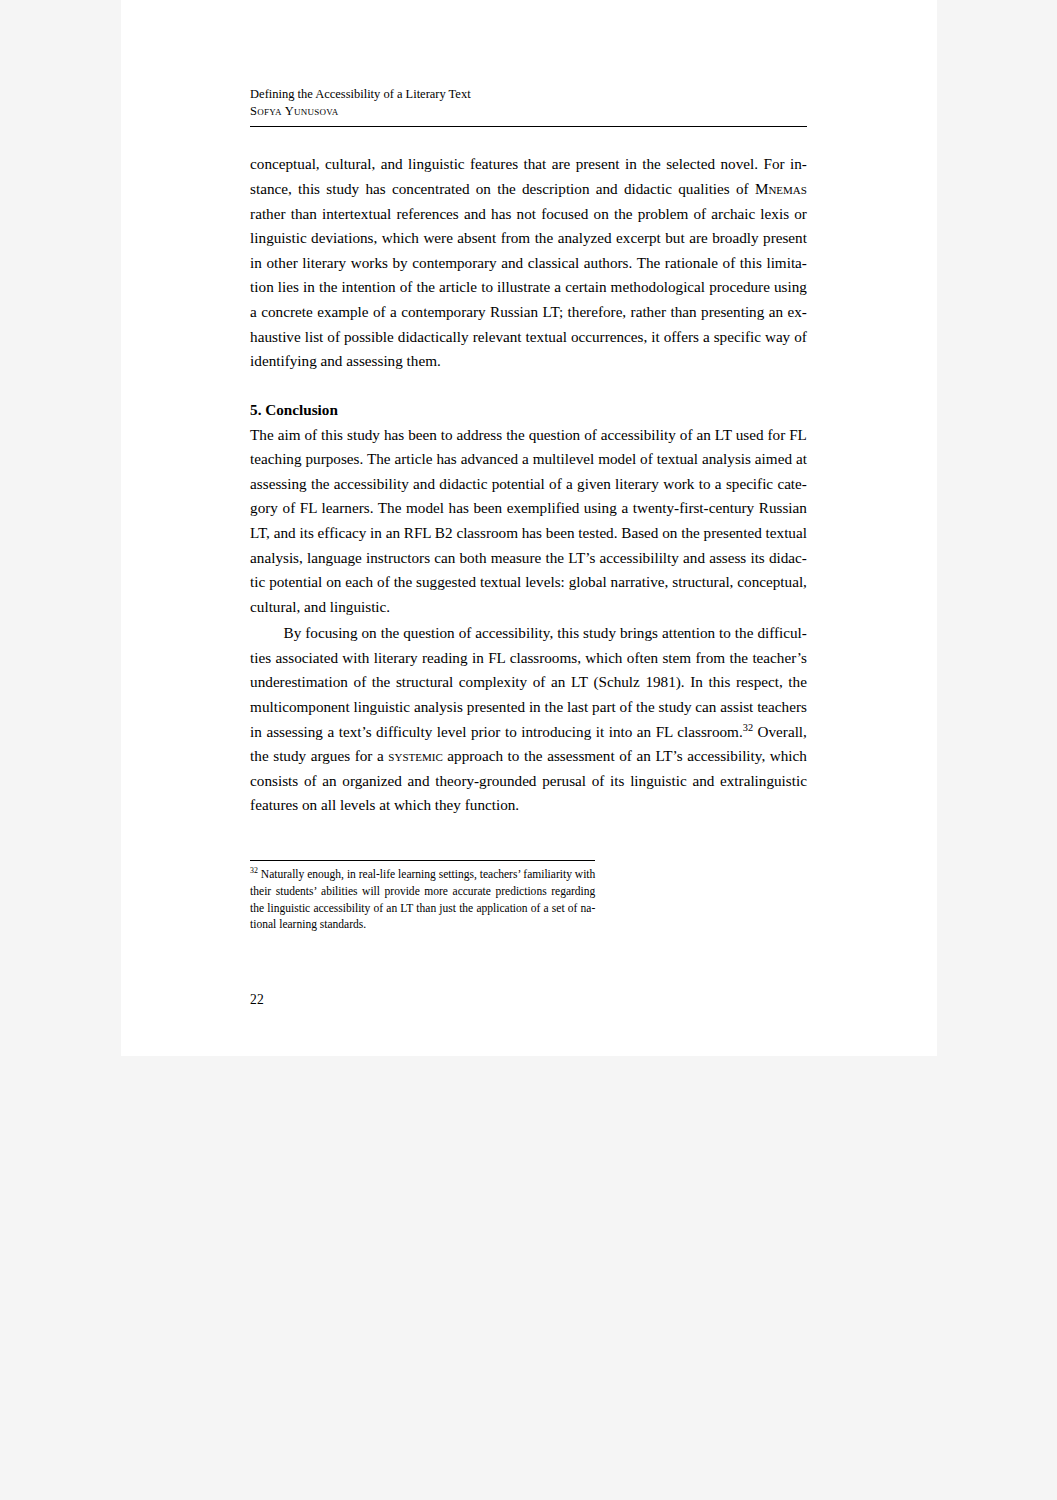Defining the Accessibility of a Literary Text Sofya Yunusova
conceptual, cultural, and linguistic features that are present in the selected novel. For instance, this study has concentrated on the description and didactic qualities of Mnemas rather than intertextual references and has not focused on the problem of archaic lexis or linguistic deviations, which were absent from the analyzed excerpt but are broadly present in other literary works by contemporary and classical authors. The rationale of this limitation lies in the intention of the article to illustrate a certain methodological procedure using a concrete example of a contemporary Russian LT; therefore, rather than presenting an exhaustive list of possible didactically relevant textual occurrences, it offers a specific way of identifying and assessing them.
5. Conclusion
The aim of this study has been to address the question of accessibility of an LT used for FL teaching purposes. The article has advanced a multilevel model of textual analysis aimed at assessing the accessibility and didactic potential of a given literary work to a specific category of FL learners. The model has been exemplified using a twenty-first-century Russian LT, and its efficacy in an RFL B2 classroom has been tested. Based on the presented textual analysis, language instructors can both measure the LT’s accessibililty and assess its didactic potential on each of the suggested textual levels: global narrative, structural, conceptual, cultural, and linguistic.
By focusing on the question of accessibility, this study brings attention to the difficulties associated with literary reading in FL classrooms, which often stem from the teacher’s underestimation of the structural complexity of an LT (Schulz 1981). In this respect, the multicomponent linguistic analysis presented in the last part of the study can assist teachers in assessing a text’s difficulty level prior to introducing it into an FL classroom.32 Overall, the study argues for a systemic approach to the assessment of an LT’s accessibility, which consists of an organized and theory-grounded perusal of its linguistic and extralinguistic features on all levels at which they function.
32 Naturally enough, in real-life learning settings, teachers’ familiarity with their students’ abilities will provide more accurate predictions regarding the linguistic accessibility of an LT than just the application of a set of national learning standards.
22